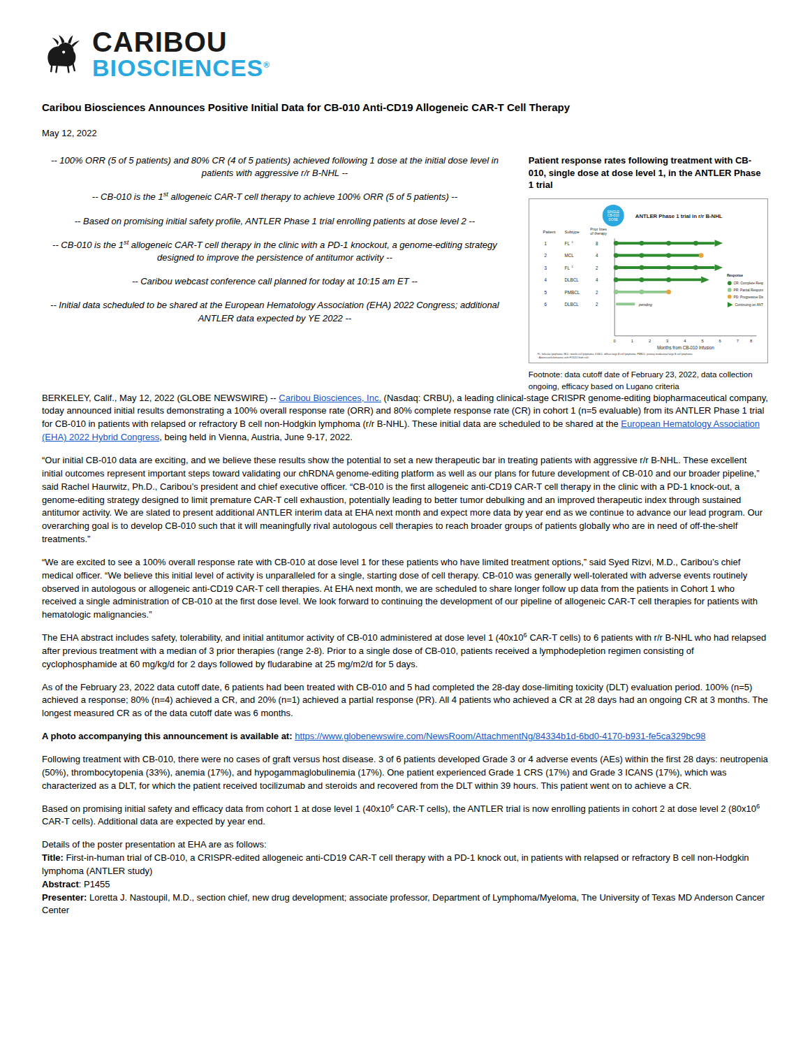CARIBOU BIOSCIENCES®
Caribou Biosciences Announces Positive Initial Data for CB-010 Anti-CD19 Allogeneic CAR-T Cell Therapy
May 12, 2022
-- 100% ORR (5 of 5 patients) and 80% CR (4 of 5 patients) achieved following 1 dose at the initial dose level in patients with aggressive r/r B-NHL --
-- CB-010 is the 1st allogeneic CAR-T cell therapy to achieve 100% ORR (5 of 5 patients) --
-- Based on promising initial safety profile, ANTLER Phase 1 trial enrolling patients at dose level 2 --
-- CB-010 is the 1st allogeneic CAR-T cell therapy in the clinic with a PD-1 knockout, a genome-editing strategy designed to improve the persistence of antitumor activity --
-- Caribou webcast conference call planned for today at 10:15 am ET --
-- Initial data scheduled to be shared at the European Hematology Association (EHA) 2022 Congress; additional ANTLER data expected by YE 2022 --
Patient response rates following treatment with CB-010, single dose at dose level 1, in the ANTLER Phase 1 trial
SINGLE CB-010 DOSE ANTLER Phase 1 trial in r/r B-NHL Patient Subtype Prior lines of therapy 1FL18 2MCL4 3FL12 4DLBCL4 5PMBCL2 6DLBCL2 pending Response CR: Complete Response PR: Partial Response PD: Progressive Disease Continuing on ANTLER 0 1 2 3 4 5 6 7 8 Months from CB-010 Infusion FL: follicular lymphoma; MCL: mantle cell lymphoma; DLBCL: diffuse large B cell lymphoma; PMBCL: primary mediastinal large B cell lymphoma ¹ Aggressively behaving, with POD24 (high risk)
Footnote: data cutoff date of February 23, 2022, data collection ongoing, efficacy based on Lugano criteria
BERKELEY, Calif., May 12, 2022 (GLOBE NEWSWIRE) -- Caribou Biosciences, Inc. (Nasdaq: CRBU), a leading clinical-stage CRISPR genome-editing biopharmaceutical company, today announced initial results demonstrating a 100% overall response rate (ORR) and 80% complete response rate (CR) in cohort 1 (n=5 evaluable) from its ANTLER Phase 1 trial for CB-010 in patients with relapsed or refractory B cell non-Hodgkin lymphoma (r/r B-NHL). These initial data are scheduled to be shared at the European Hematology Association (EHA) 2022 Hybrid Congress, being held in Vienna, Austria, June 9-17, 2022.
“Our initial CB-010 data are exciting, and we believe these results show the potential to set a new therapeutic bar in treating patients with aggressive r/r B-NHL. These excellent initial outcomes represent important steps toward validating our chRDNA genome-editing platform as well as our plans for future development of CB-010 and our broader pipeline,” said Rachel Haurwitz, Ph.D., Caribou’s president and chief executive officer. “CB-010 is the first allogeneic anti-CD19 CAR-T cell therapy in the clinic with a PD-1 knock-out, a genome-editing strategy designed to limit premature CAR-T cell exhaustion, potentially leading to better tumor debulking and an improved therapeutic index through sustained antitumor activity. We are slated to present additional ANTLER interim data at EHA next month and expect more data by year end as we continue to advance our lead program. Our overarching goal is to develop CB-010 such that it will meaningfully rival autologous cell therapies to reach broader groups of patients globally who are in need of off-the-shelf treatments.”
“We are excited to see a 100% overall response rate with CB-010 at dose level 1 for these patients who have limited treatment options,” said Syed Rizvi, M.D., Caribou’s chief medical officer. “We believe this initial level of activity is unparalleled for a single, starting dose of cell therapy. CB-010 was generally well-tolerated with adverse events routinely observed in autologous or allogeneic anti-CD19 CAR-T cell therapies. At EHA next month, we are scheduled to share longer follow up data from the patients in Cohort 1 who received a single administration of CB-010 at the first dose level. We look forward to continuing the development of our pipeline of allogeneic CAR-T cell therapies for patients with hematologic malignancies.”
The EHA abstract includes safety, tolerability, and initial antitumor activity of CB-010 administered at dose level 1 (40x106 CAR-T cells) to 6 patients with r/r B-NHL who had relapsed after previous treatment with a median of 3 prior therapies (range 2-8). Prior to a single dose of CB-010, patients received a lymphodepletion regimen consisting of cyclophosphamide at 60 mg/kg/d for 2 days followed by fludarabine at 25 mg/m2/d for 5 days.
As of the February 23, 2022 data cutoff date, 6 patients had been treated with CB-010 and 5 had completed the 28-day dose-limiting toxicity (DLT) evaluation period. 100% (n=5) achieved a response; 80% (n=4) achieved a CR, and 20% (n=1) achieved a partial response (PR). All 4 patients who achieved a CR at 28 days had an ongoing CR at 3 months. The longest measured CR as of the data cutoff date was 6 months.
A photo accompanying this announcement is available at: https://www.globenewswire.com/NewsRoom/AttachmentNg/84334b1d-6bd0-4170-b931-fe5ca329bc98
Following treatment with CB-010, there were no cases of graft versus host disease. 3 of 6 patients developed Grade 3 or 4 adverse events (AEs) within the first 28 days: neutropenia (50%), thrombocytopenia (33%), anemia (17%), and hypogammaglobulinemia (17%). One patient experienced Grade 1 CRS (17%) and Grade 3 ICANS (17%), which was characterized as a DLT, for which the patient received tocilizumab and steroids and recovered from the DLT within 39 hours. This patient went on to achieve a CR.
Based on promising initial safety and efficacy data from cohort 1 at dose level 1 (40x106 CAR-T cells), the ANTLER trial is now enrolling patients in cohort 2 at dose level 2 (80x106 CAR-T cells). Additional data are expected by year end.
Details of the poster presentation at EHA are as follows:
Title: First-in-human trial of CB-010, a CRISPR-edited allogeneic anti-CD19 CAR-T cell therapy with a PD-1 knock out, in patients with relapsed or refractory B cell non-Hodgkin lymphoma (ANTLER study)
Abstract: P1455
Presenter: Loretta J. Nastoupil, M.D., section chief, new drug development; associate professor, Department of Lymphoma/Myeloma, The University of Texas MD Anderson Cancer Center